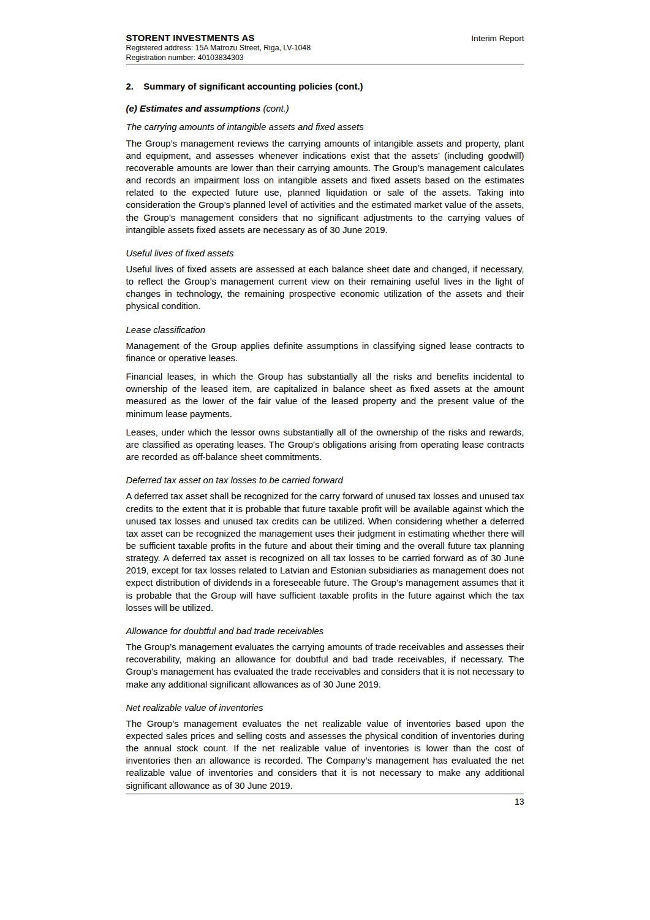STORENT INVESTMENTS AS
Registered address: 15A Matrozu Street, Riga, LV-1048
Registration number: 40103834303
Interim Report
2. Summary of significant accounting policies (cont.)
(e) Estimates and assumptions (cont.)
The carrying amounts of intangible assets and fixed assets
The Group’s management reviews the carrying amounts of intangible assets and property, plant and equipment, and assesses whenever indications exist that the assets’ (including goodwill) recoverable amounts are lower than their carrying amounts. The Group’s management calculates and records an impairment loss on intangible assets and fixed assets based on the estimates related to the expected future use, planned liquidation or sale of the assets. Taking into consideration the Group’s planned level of activities and the estimated market value of the assets, the Group’s management considers that no significant adjustments to the carrying values of intangible assets fixed assets are necessary as of 30 June 2019.
Useful lives of fixed assets
Useful lives of fixed assets are assessed at each balance sheet date and changed, if necessary, to reflect the Group’s management current view on their remaining useful lives in the light of changes in technology, the remaining prospective economic utilization of the assets and their physical condition.
Lease classification
Management of the Group applies definite assumptions in classifying signed lease contracts to finance or operative leases.
Financial leases, in which the Group has substantially all the risks and benefits incidental to ownership of the leased item, are capitalized in balance sheet as fixed assets at the amount measured as the lower of the fair value of the leased property and the present value of the minimum lease payments.
Leases, under which the lessor owns substantially all of the ownership of the risks and rewards, are classified as operating leases. The Group's obligations arising from operating lease contracts are recorded as off-balance sheet commitments.
Deferred tax asset on tax losses to be carried forward
A deferred tax asset shall be recognized for the carry forward of unused tax losses and unused tax credits to the extent that it is probable that future taxable profit will be available against which the unused tax losses and unused tax credits can be utilized. When considering whether a deferred tax asset can be recognized the management uses their judgment in estimating whether there will be sufficient taxable profits in the future and about their timing and the overall future tax planning strategy. A deferred tax asset is recognized on all tax losses to be carried forward as of 30 June 2019, except for tax losses related to Latvian and Estonian subsidiaries as management does not expect distribution of dividends in a foreseeable future. The Group’s management assumes that it is probable that the Group will have sufficient taxable profits in the future against which the tax losses will be utilized.
Allowance for doubtful and bad trade receivables
The Group’s management evaluates the carrying amounts of trade receivables and assesses their recoverability, making an allowance for doubtful and bad trade receivables, if necessary. The Group’s management has evaluated the trade receivables and considers that it is not necessary to make any additional significant allowances as of 30 June 2019.
Net realizable value of inventories
The Group’s management evaluates the net realizable value of inventories based upon the expected sales prices and selling costs and assesses the physical condition of inventories during the annual stock count. If the net realizable value of inventories is lower than the cost of inventories then an allowance is recorded. The Company’s management has evaluated the net realizable value of inventories and considers that it is not necessary to make any additional significant allowance as of 30 June 2019.
13